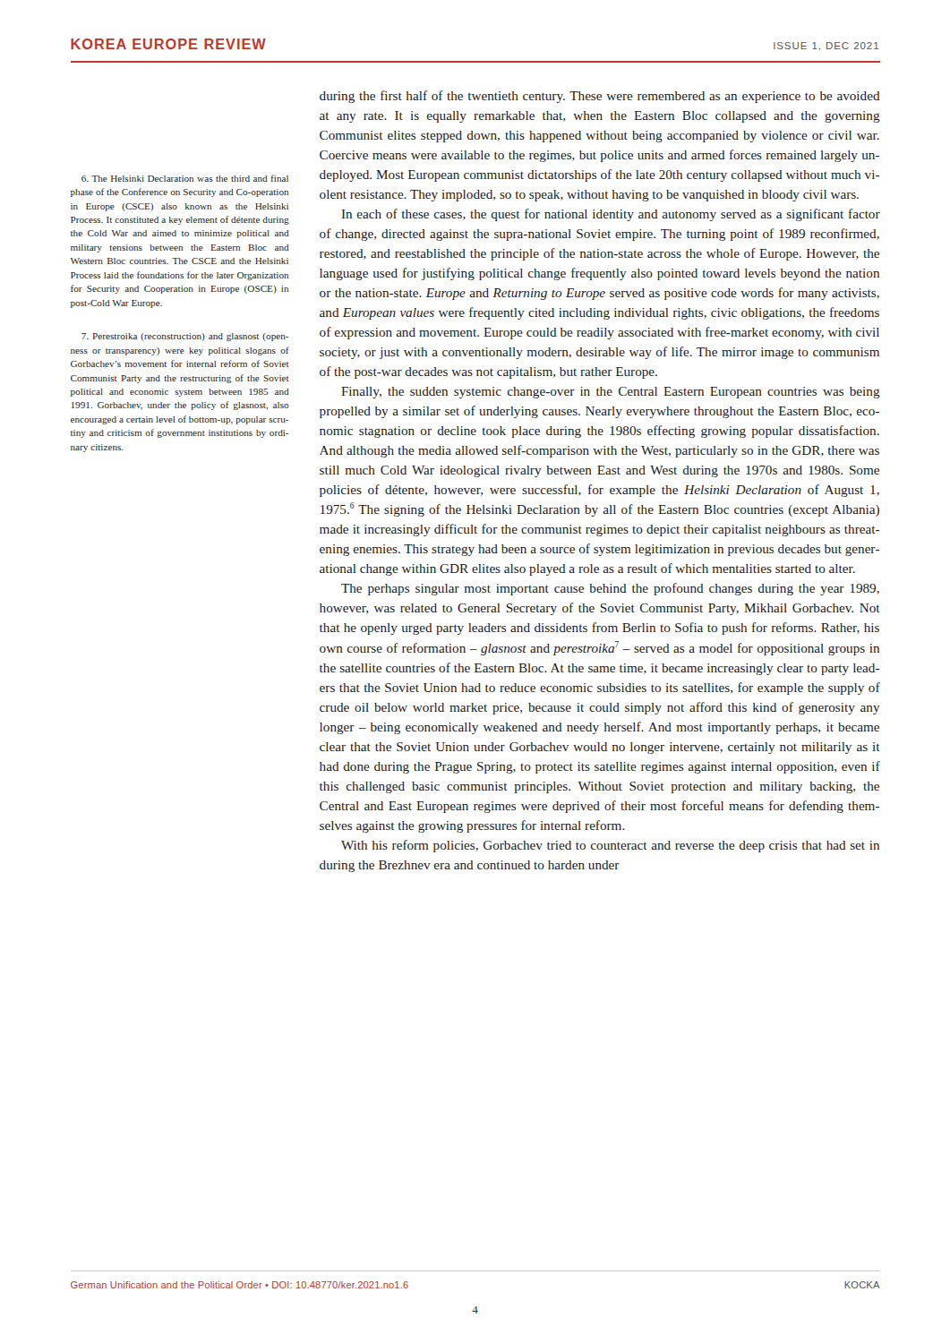Korea Europe Review
Issue 1, Dec 2021
6. The Helsinki Declaration was the third and final phase of the Conference on Security and Co-operation in Europe (CSCE) also known as the Helsinki Process. It constituted a key element of détente during the Cold War and aimed to minimize political and military tensions between the Eastern Bloc and Western Bloc countries. The CSCE and the Helsinki Process laid the foundations for the later Organization for Security and Cooperation in Europe (OSCE) in post-Cold War Europe.
7. Perestroika (reconstruction) and glasnost (openness or transparency) were key political slogans of Gorbachev’s movement for internal reform of Soviet Communist Party and the restructuring of the Soviet political and economic system between 1985 and 1991. Gorbachev, under the policy of glasnost, also encouraged a certain level of bottom-up, popular scrutiny and criticism of government institutions by ordinary citizens.
during the first half of the twentieth century. These were remembered as an experience to be avoided at any rate. It is equally remarkable that, when the Eastern Bloc collapsed and the governing Communist elites stepped down, this happened without being accompanied by violence or civil war. Coercive means were available to the regimes, but police units and armed forces remained largely undeployed. Most European communist dictatorships of the late 20th century collapsed without much violent resistance. They imploded, so to speak, without having to be vanquished in bloody civil wars.
In each of these cases, the quest for national identity and autonomy served as a significant factor of change, directed against the supra-national Soviet empire. The turning point of 1989 reconfirmed, restored, and reestablished the principle of the nation-state across the whole of Europe. However, the language used for justifying political change frequently also pointed toward levels beyond the nation or the nation-state. Europe and Returning to Europe served as positive code words for many activists, and European values were frequently cited including individual rights, civic obligations, the freedoms of expression and movement. Europe could be readily associated with free-market economy, with civil society, or just with a conventionally modern, desirable way of life. The mirror image to communism of the post-war decades was not capitalism, but rather Europe.
Finally, the sudden systemic change-over in the Central Eastern European countries was being propelled by a similar set of underlying causes. Nearly everywhere throughout the Eastern Bloc, economic stagnation or decline took place during the 1980s effecting growing popular dissatisfaction. And although the media allowed self-comparison with the West, particularly so in the GDR, there was still much Cold War ideological rivalry between East and West during the 1970s and 1980s. Some policies of détente, however, were successful, for example the Helsinki Declaration of August 1, 1975.6 The signing of the Helsinki Declaration by all of the Eastern Bloc countries (except Albania) made it increasingly difficult for the communist regimes to depict their capitalist neighbours as threatening enemies. This strategy had been a source of system legitimization in previous decades but generational change within GDR elites also played a role as a result of which mentalities started to alter.
The perhaps singular most important cause behind the profound changes during the year 1989, however, was related to General Secretary of the Soviet Communist Party, Mikhail Gorbachev. Not that he openly urged party leaders and dissidents from Berlin to Sofia to push for reforms. Rather, his own course of reformation – glasnost and perestroika7 – served as a model for oppositional groups in the satellite countries of the Eastern Bloc. At the same time, it became increasingly clear to party leaders that the Soviet Union had to reduce economic subsidies to its satellites, for example the supply of crude oil below world market price, because it could simply not afford this kind of generosity any longer – being economically weakened and needy herself. And most importantly perhaps, it became clear that the Soviet Union under Gorbachev would no longer intervene, certainly not militarily as it had done during the Prague Spring, to protect its satellite regimes against internal opposition, even if this challenged basic communist principles. Without Soviet protection and military backing, the Central and East European regimes were deprived of their most forceful means for defending themselves against the growing pressures for internal reform.
With his reform policies, Gorbachev tried to counteract and reverse the deep crisis that had set in during the Brezhnev era and continued to harden under
German Unification and the Political Order • DOI: 10.48770/ker.2021.no1.6
KOCKA
4